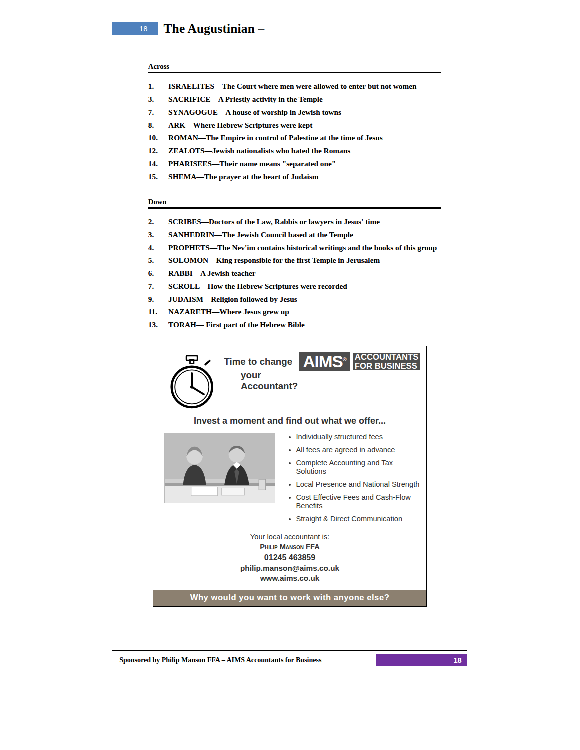18
The Augustinian –
Across
1. ISRAELITES—The Court where men were allowed to enter but not women
3. SACRIFICE—A Priestly activity in the Temple
7. SYNAGOGUE—A house of worship in Jewish towns
8. ARK—Where Hebrew Scriptures were kept
10. ROMAN—The Empire in control of Palestine at the time of Jesus
12. ZEALOTS—Jewish nationalists who hated the Romans
14. PHARISEES—Their name means "separated one"
15. SHEMA—The prayer at the heart of Judaism
Down
2. SCRIBES—Doctors of the Law, Rabbis or lawyers in Jesus' time
3. SANHEDRIN—The Jewish Council based at the Temple
4. PROPHETS—The Nev'im contains historical writings and the books of this group
5. SOLOMON—King responsible for the first Temple in Jerusalem
6. RABBI—A Jewish teacher
7. SCROLL—How the Hebrew Scriptures were recorded
9. JUDAISM—Religion followed by Jesus
11. NAZARETH—Where Jesus grew up
13. TORAH— First part of the Hebrew Bible
Time to change
your Accountant?
AIMS® ACCOUNTANTS FOR BUSINESS
Invest a moment and find out what we offer...
Individually structured fees
All fees are agreed in advance
Complete Accounting and Tax Solutions
Local Presence and National Strength
Cost Effective Fees and Cash-Flow Benefits
Straight & Direct Communication
Your local accountant is:
Philip Manson FFA
01245 463859
philip.manson@aims.co.uk
www.aims.co.uk
Why would you want to work with anyone else?
Sponsored by Philip Manson FFA – AIMS Accountants for Business
18